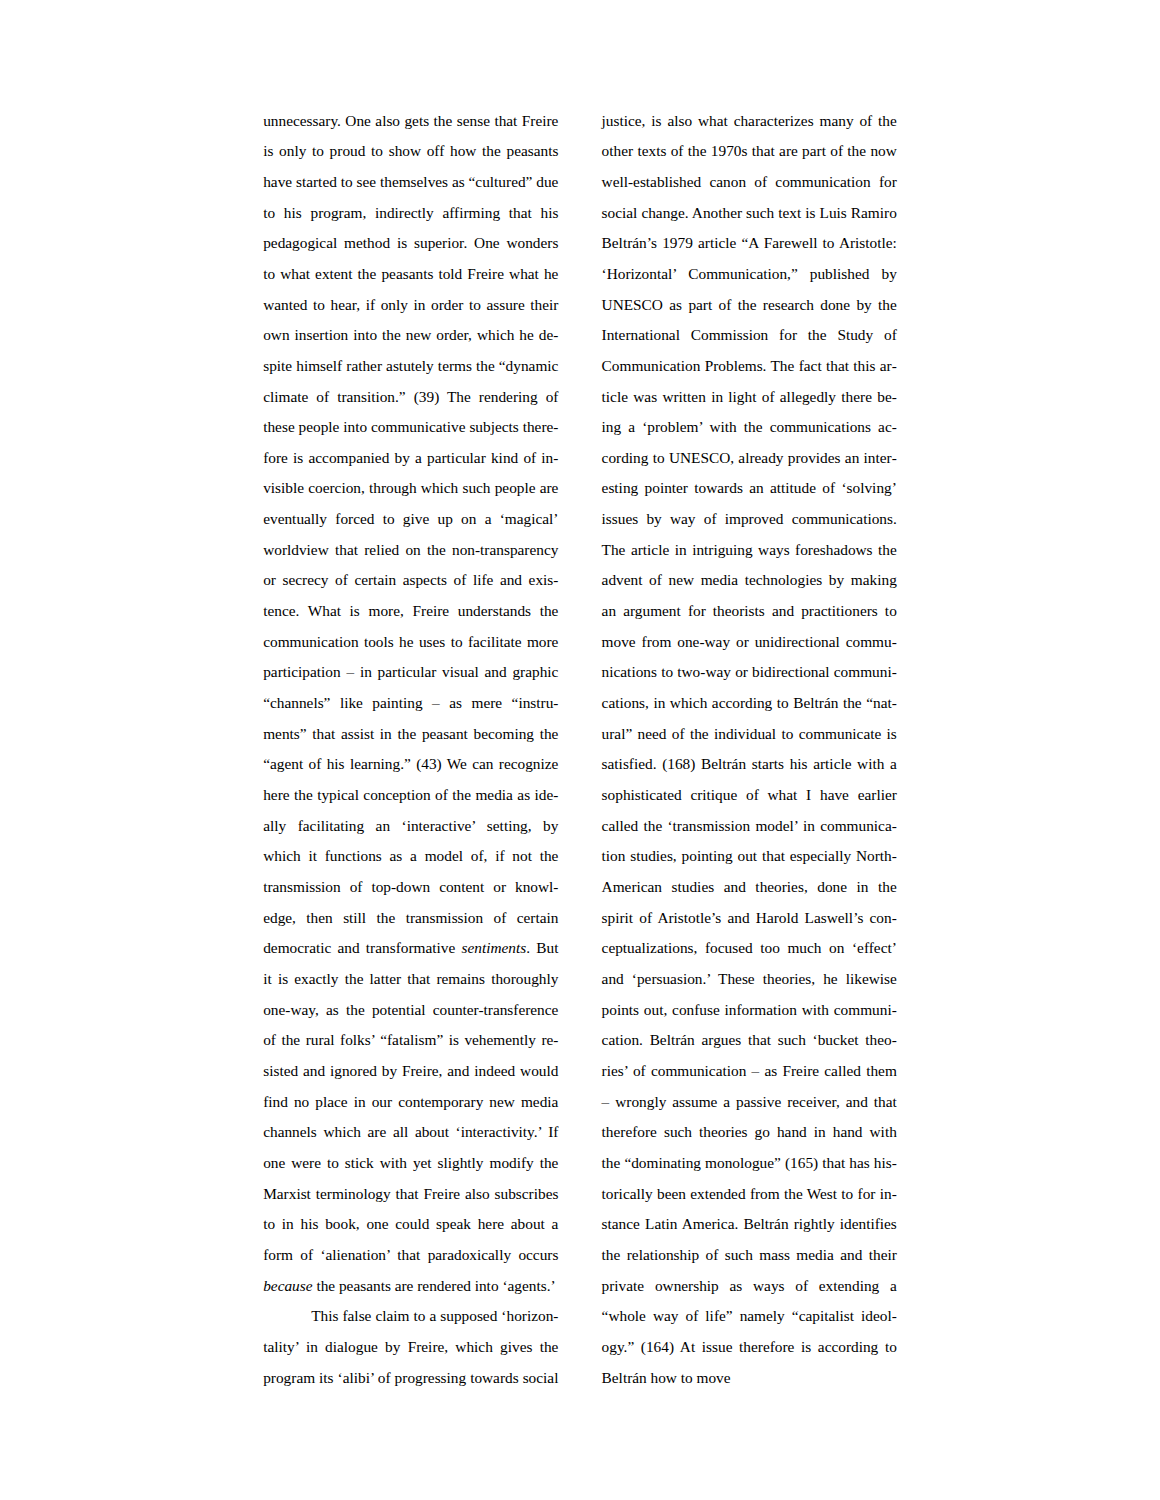unnecessary. One also gets the sense that Freire is only to proud to show off how the peasants have started to see themselves as “cultured” due to his program, indirectly affirming that his pedagogical method is superior. One wonders to what extent the peasants told Freire what he wanted to hear, if only in order to assure their own insertion into the new order, which he despite himself rather astutely terms the “dynamic climate of transition.” (39) The rendering of these people into communicative subjects therefore is accompanied by a particular kind of invisible coercion, through which such people are eventually forced to give up on a ‘magical’ worldview that relied on the non-transparency or secrecy of certain aspects of life and existence. What is more, Freire understands the communication tools he uses to facilitate more participation – in particular visual and graphic “channels” like painting – as mere “instruments” that assist in the peasant becoming the “agent of his learning.” (43) We can recognize here the typical conception of the media as ideally facilitating an ‘interactive’ setting, by which it functions as a model of, if not the transmission of top-down content or knowledge, then still the transmission of certain democratic and transformative sentiments. But it is exactly the latter that remains thoroughly one-way, as the potential counter-transference of the rural folks’ “fatalism” is vehemently resisted and ignored by Freire, and indeed would find no place in our contemporary new media channels which are all about ‘interactivity.’ If one were to stick with yet slightly modify the Marxist terminology that Freire also subscribes to in his book, one could speak here about a form of ‘alienation’ that paradoxically occurs because the peasants are rendered into ‘agents.’
This false claim to a supposed ‘horizontality’ in dialogue by Freire, which gives the program its ‘alibi’ of progressing towards social justice, is also what characterizes many of the other texts of the 1970s that are part of the now well-established canon of communication for social change. Another such text is Luis Ramiro Beltrán’s 1979 article “A Farewell to Aristotle: ‘Horizontal’ Communication,” published by UNESCO as part of the research done by the International Commission for the Study of Communication Problems. The fact that this article was written in light of allegedly there being a ‘problem’ with the communications according to UNESCO, already provides an interesting pointer towards an attitude of ‘solving’ issues by way of improved communications. The article in intriguing ways foreshadows the advent of new media technologies by making an argument for theorists and practitioners to move from one-way or unidirectional communications to two-way or bidirectional communications, in which according to Beltrán the “natural” need of the individual to communicate is satisfied. (168) Beltrán starts his article with a sophisticated critique of what I have earlier called the ‘transmission model’ in communication studies, pointing out that especially North-American studies and theories, done in the spirit of Aristotle’s and Harold Laswell’s conceptualizations, focused too much on ‘effect’ and ‘persuasion.’ These theories, he likewise points out, confuse information with communication. Beltrán argues that such ‘bucket theories’ of communication – as Freire called them – wrongly assume a passive receiver, and that therefore such theories go hand in hand with the “dominating monologue” (165) that has historically been extended from the West to for instance Latin America. Beltrán rightly identifies the relationship of such mass media and their private ownership as ways of extending a “whole way of life” namely “capitalist ideology.” (164) At issue therefore is according to Beltrán how to move